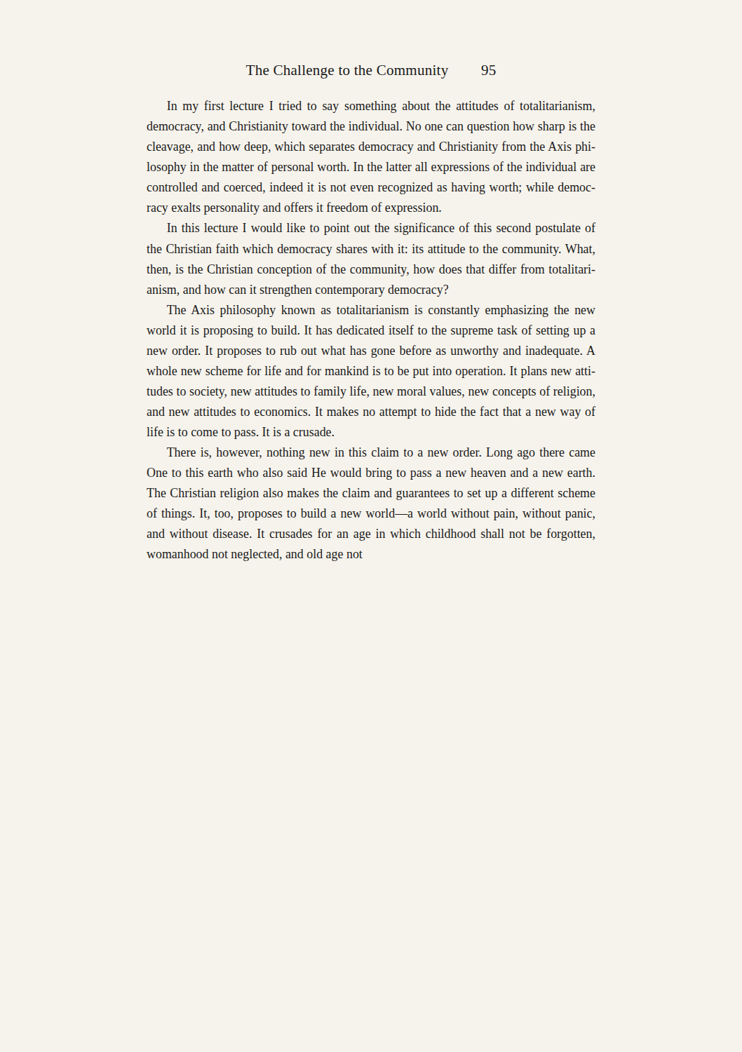The Challenge to the Community 95
In my first lecture I tried to say something about the attitudes of totalitarianism, democracy, and Christianity toward the individual. No one can question how sharp is the cleavage, and how deep, which separates democracy and Christianity from the Axis philosophy in the matter of personal worth. In the latter all expressions of the individual are controlled and coerced, indeed it is not even recognized as having worth; while democracy exalts personality and offers it freedom of expression.
In this lecture I would like to point out the significance of this second postulate of the Christian faith which democracy shares with it: its attitude to the community. What, then, is the Christian conception of the community, how does that differ from totalitarianism, and how can it strengthen contemporary democracy?
The Axis philosophy known as totalitarianism is constantly emphasizing the new world it is proposing to build. It has dedicated itself to the supreme task of setting up a new order. It proposes to rub out what has gone before as unworthy and inadequate. A whole new scheme for life and for mankind is to be put into operation. It plans new attitudes to society, new attitudes to family life, new moral values, new concepts of religion, and new attitudes to economics. It makes no attempt to hide the fact that a new way of life is to come to pass. It is a crusade.
There is, however, nothing new in this claim to a new order. Long ago there came One to this earth who also said He would bring to pass a new heaven and a new earth. The Christian religion also makes the claim and guarantees to set up a different scheme of things. It, too, proposes to build a new world—a world without pain, without panic, and without disease. It crusades for an age in which childhood shall not be forgotten, womanhood not neglected, and old age not